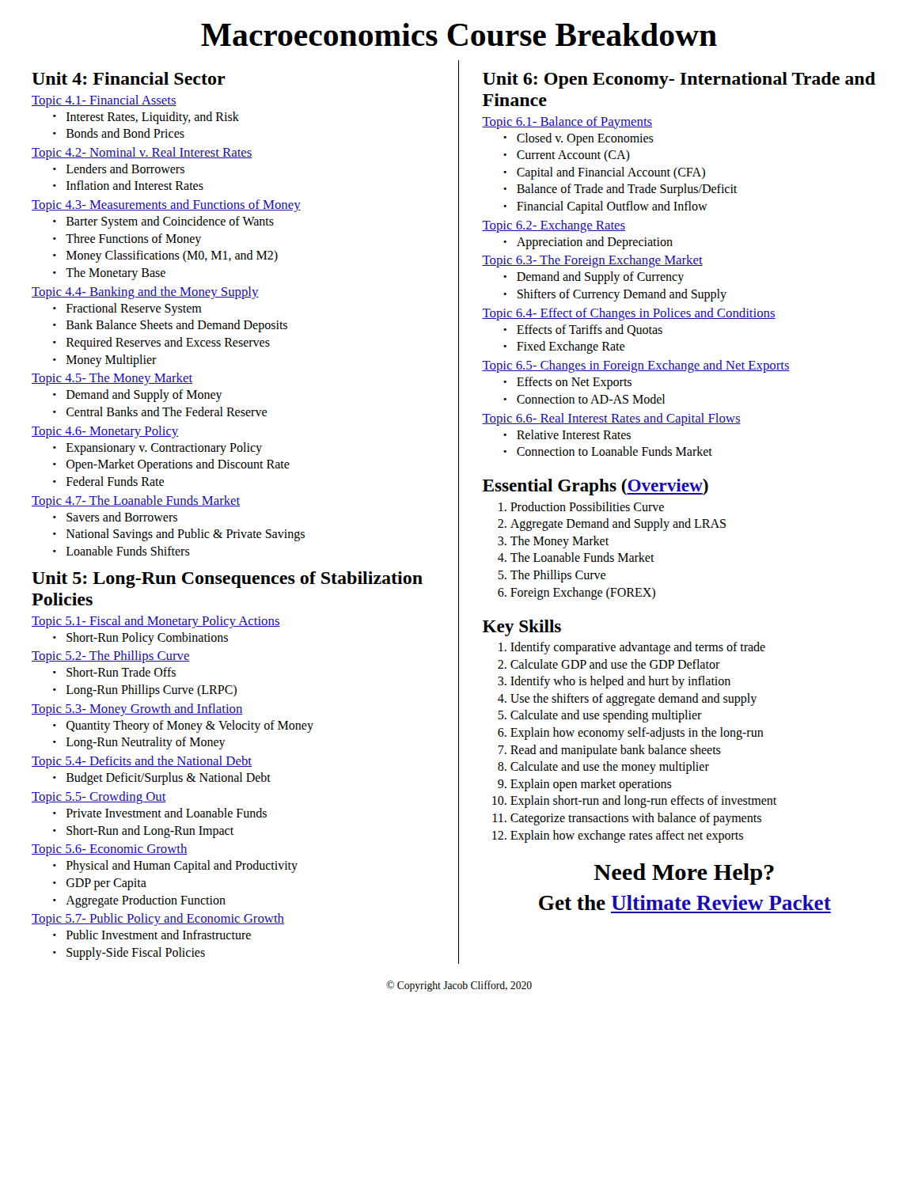Macroeconomics Course Breakdown
Unit 4: Financial Sector
Topic 4.1- Financial Assets
Interest Rates, Liquidity, and Risk
Bonds and Bond Prices
Topic 4.2- Nominal v. Real Interest Rates
Lenders and Borrowers
Inflation and Interest Rates
Topic 4.3- Measurements and Functions of Money
Barter System and Coincidence of Wants
Three Functions of Money
Money Classifications (M0, M1, and M2)
The Monetary Base
Topic 4.4- Banking and the Money Supply
Fractional Reserve System
Bank Balance Sheets and Demand Deposits
Required Reserves and Excess Reserves
Money Multiplier
Topic 4.5- The Money Market
Demand and Supply of Money
Central Banks and The Federal Reserve
Topic 4.6- Monetary Policy
Expansionary v. Contractionary Policy
Open-Market Operations and Discount Rate
Federal Funds Rate
Topic 4.7- The Loanable Funds Market
Savers and Borrowers
National Savings and Public & Private Savings
Loanable Funds Shifters
Unit 5: Long-Run Consequences of Stabilization Policies
Topic 5.1- Fiscal and Monetary Policy Actions
Short-Run Policy Combinations
Topic 5.2- The Phillips Curve
Short-Run Trade Offs
Long-Run Phillips Curve (LRPC)
Topic 5.3- Money Growth and Inflation
Quantity Theory of Money & Velocity of Money
Long-Run Neutrality of Money
Topic 5.4- Deficits and the National Debt
Budget Deficit/Surplus & National Debt
Topic 5.5- Crowding Out
Private Investment and Loanable Funds
Short-Run and Long-Run Impact
Topic 5.6- Economic Growth
Physical and Human Capital and Productivity
GDP per Capita
Aggregate Production Function
Topic 5.7- Public Policy and Economic Growth
Public Investment and Infrastructure
Supply-Side Fiscal Policies
Unit 6: Open Economy- International Trade and Finance
Topic 6.1- Balance of Payments
Closed v. Open Economies
Current Account (CA)
Capital and Financial Account (CFA)
Balance of Trade and Trade Surplus/Deficit
Financial Capital Outflow and Inflow
Topic 6.2- Exchange Rates
Appreciation and Depreciation
Topic 6.3- The Foreign Exchange Market
Demand and Supply of Currency
Shifters of Currency Demand and Supply
Topic 6.4- Effect of Changes in Polices and Conditions
Effects of Tariffs and Quotas
Fixed Exchange Rate
Topic 6.5- Changes in Foreign Exchange and Net Exports
Effects on Net Exports
Connection to AD-AS Model
Topic 6.6- Real Interest Rates and Capital Flows
Relative Interest Rates
Connection to Loanable Funds Market
Essential Graphs (Overview)
Production Possibilities Curve
Aggregate Demand and Supply and LRAS
The Money Market
The Loanable Funds Market
The Phillips Curve
Foreign Exchange (FOREX)
Key Skills
Identify comparative advantage and terms of trade
Calculate GDP and use the GDP Deflator
Identify who is helped and hurt by inflation
Use the shifters of aggregate demand and supply
Calculate and use spending multiplier
Explain how economy self-adjusts in the long-run
Read and manipulate bank balance sheets
Calculate and use the money multiplier
Explain open market operations
Explain short-run and long-run effects of investment
Categorize transactions with balance of payments
Explain how exchange rates affect net exports
Need More Help?
Get the Ultimate Review Packet
© Copyright Jacob Clifford, 2020